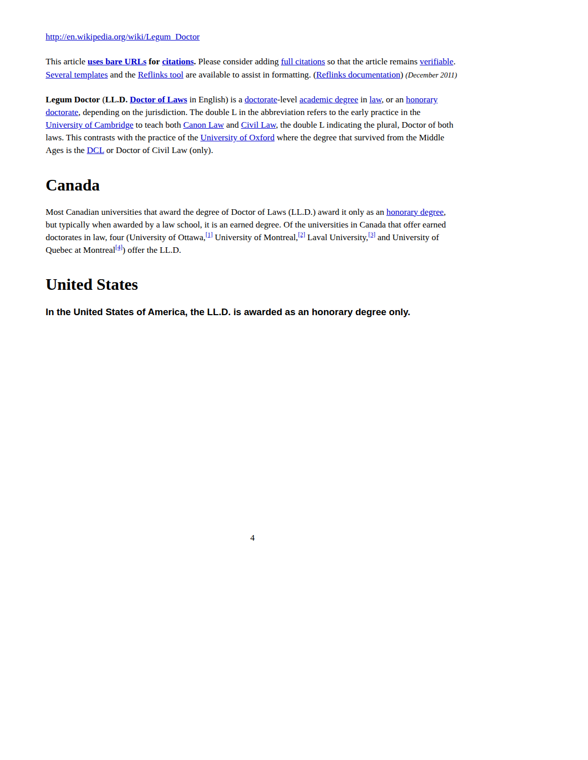http://en.wikipedia.org/wiki/Legum_Doctor
This article uses bare URLs for citations. Please consider adding full citations so that the article remains verifiable. Several templates and the Reflinks tool are available to assist in formatting. (Reflinks documentation) (December 2011)
Legum Doctor (LL.D. Doctor of Laws in English) is a doctorate-level academic degree in law, or an honorary doctorate, depending on the jurisdiction. The double L in the abbreviation refers to the early practice in the University of Cambridge to teach both Canon Law and Civil Law, the double L indicating the plural, Doctor of both laws. This contrasts with the practice of the University of Oxford where the degree that survived from the Middle Ages is the DCL or Doctor of Civil Law (only).
Canada
Most Canadian universities that award the degree of Doctor of Laws (LL.D.) award it only as an honorary degree, but typically when awarded by a law school, it is an earned degree. Of the universities in Canada that offer earned doctorates in law, four (University of Ottawa,[1] University of Montreal,[2] Laval University,[3] and University of Quebec at Montreal[4]) offer the LL.D.
United States
In the United States of America, the LL.D. is awarded as an honorary degree only.
4